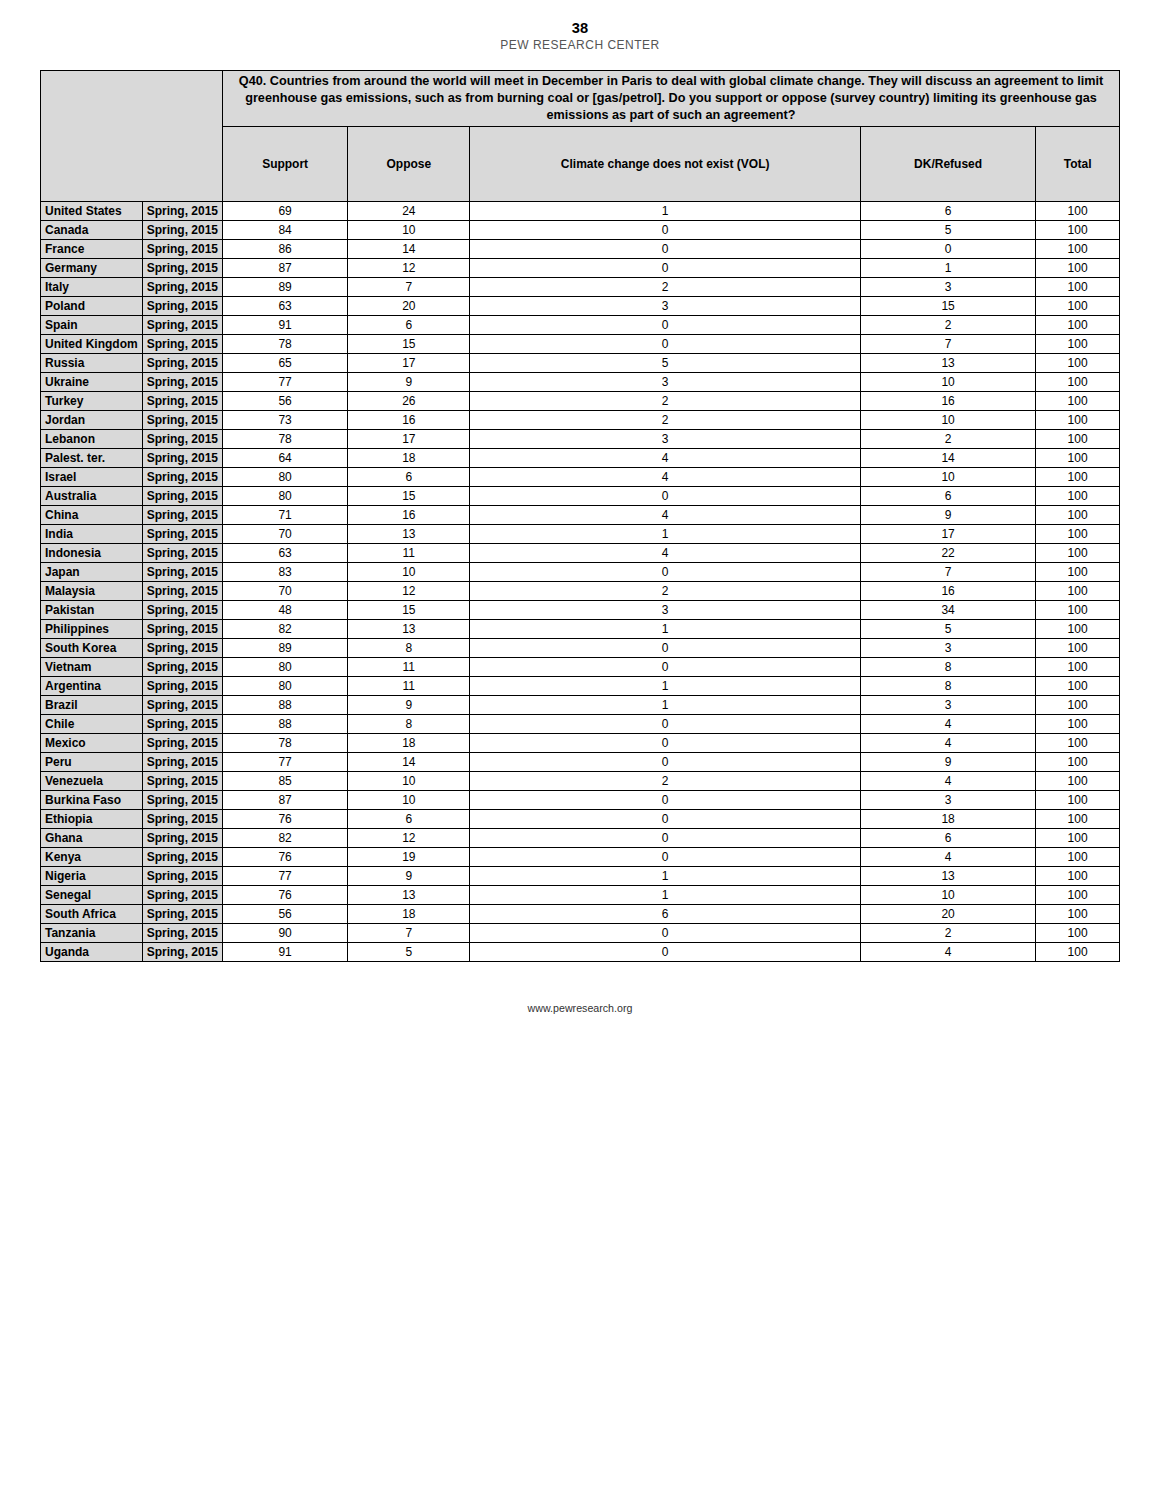38
PEW RESEARCH CENTER
| | Q40. Countries from around the world will meet in December in Paris to deal with global climate change. They will discuss an agreement to limit greenhouse gas emissions, such as from burning coal or [gas/petrol]. Do you support or oppose (survey country) limiting its greenhouse gas emissions as part of such an agreement? |
| Support | Oppose | Climate change does not exist (VOL) | DK/Refused | Total |
| United States | Spring, 2015 | 69 | 24 | 1 | 6 | 100 |
| Canada | Spring, 2015 | 84 | 10 | 0 | 5 | 100 |
| France | Spring, 2015 | 86 | 14 | 0 | 0 | 100 |
| Germany | Spring, 2015 | 87 | 12 | 0 | 1 | 100 |
| Italy | Spring, 2015 | 89 | 7 | 2 | 3 | 100 |
| Poland | Spring, 2015 | 63 | 20 | 3 | 15 | 100 |
| Spain | Spring, 2015 | 91 | 6 | 0 | 2 | 100 |
| United Kingdom | Spring, 2015 | 78 | 15 | 0 | 7 | 100 |
| Russia | Spring, 2015 | 65 | 17 | 5 | 13 | 100 |
| Ukraine | Spring, 2015 | 77 | 9 | 3 | 10 | 100 |
| Turkey | Spring, 2015 | 56 | 26 | 2 | 16 | 100 |
| Jordan | Spring, 2015 | 73 | 16 | 2 | 10 | 100 |
| Lebanon | Spring, 2015 | 78 | 17 | 3 | 2 | 100 |
| Palest. ter. | Spring, 2015 | 64 | 18 | 4 | 14 | 100 |
| Israel | Spring, 2015 | 80 | 6 | 4 | 10 | 100 |
| Australia | Spring, 2015 | 80 | 15 | 0 | 6 | 100 |
| China | Spring, 2015 | 71 | 16 | 4 | 9 | 100 |
| India | Spring, 2015 | 70 | 13 | 1 | 17 | 100 |
| Indonesia | Spring, 2015 | 63 | 11 | 4 | 22 | 100 |
| Japan | Spring, 2015 | 83 | 10 | 0 | 7 | 100 |
| Malaysia | Spring, 2015 | 70 | 12 | 2 | 16 | 100 |
| Pakistan | Spring, 2015 | 48 | 15 | 3 | 34 | 100 |
| Philippines | Spring, 2015 | 82 | 13 | 1 | 5 | 100 |
| South Korea | Spring, 2015 | 89 | 8 | 0 | 3 | 100 |
| Vietnam | Spring, 2015 | 80 | 11 | 0 | 8 | 100 |
| Argentina | Spring, 2015 | 80 | 11 | 1 | 8 | 100 |
| Brazil | Spring, 2015 | 88 | 9 | 1 | 3 | 100 |
| Chile | Spring, 2015 | 88 | 8 | 0 | 4 | 100 |
| Mexico | Spring, 2015 | 78 | 18 | 0 | 4 | 100 |
| Peru | Spring, 2015 | 77 | 14 | 0 | 9 | 100 |
| Venezuela | Spring, 2015 | 85 | 10 | 2 | 4 | 100 |
| Burkina Faso | Spring, 2015 | 87 | 10 | 0 | 3 | 100 |
| Ethiopia | Spring, 2015 | 76 | 6 | 0 | 18 | 100 |
| Ghana | Spring, 2015 | 82 | 12 | 0 | 6 | 100 |
| Kenya | Spring, 2015 | 76 | 19 | 0 | 4 | 100 |
| Nigeria | Spring, 2015 | 77 | 9 | 1 | 13 | 100 |
| Senegal | Spring, 2015 | 76 | 13 | 1 | 10 | 100 |
| South Africa | Spring, 2015 | 56 | 18 | 6 | 20 | 100 |
| Tanzania | Spring, 2015 | 90 | 7 | 0 | 2 | 100 |
| Uganda | Spring, 2015 | 91 | 5 | 0 | 4 | 100 |
www.pewresearch.org